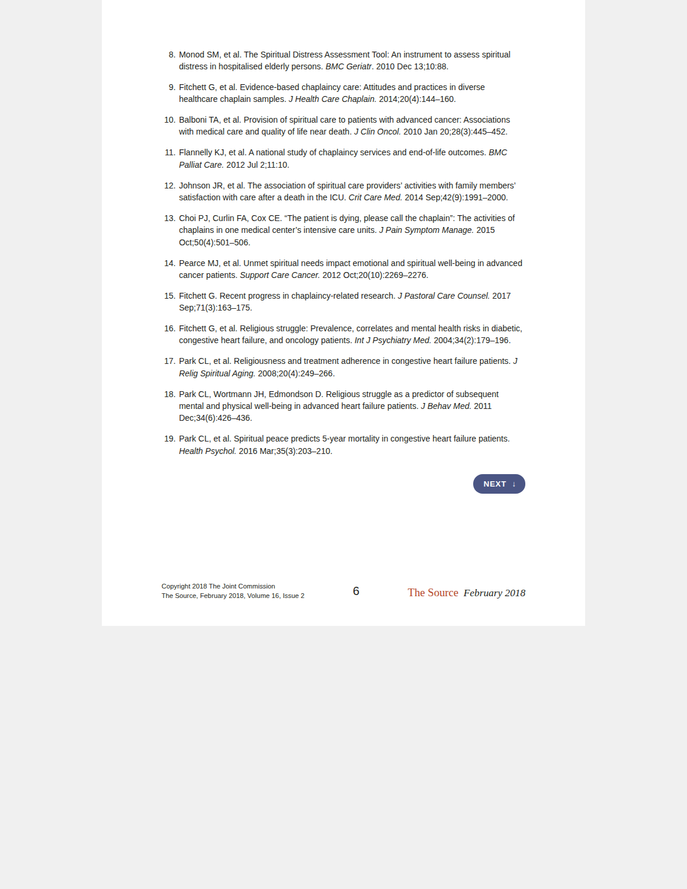Monod SM, et al. The Spiritual Distress Assessment Tool: An instrument to assess spiritual distress in hospitalised elderly persons. BMC Geriatr. 2010 Dec 13;10:88.
Fitchett G, et al. Evidence-based chaplaincy care: Attitudes and practices in diverse healthcare chaplain samples. J Health Care Chaplain. 2014;20(4):144–160.
Balboni TA, et al. Provision of spiritual care to patients with advanced cancer: Associations with medical care and quality of life near death. J Clin Oncol. 2010 Jan 20;28(3):445–452.
Flannelly KJ, et al. A national study of chaplaincy services and end-of-life outcomes. BMC Palliat Care. 2012 Jul 2;11:10.
Johnson JR, et al. The association of spiritual care providers’ activities with family members’ satisfaction with care after a death in the ICU. Crit Care Med. 2014 Sep;42(9):1991–2000.
Choi PJ, Curlin FA, Cox CE. “The patient is dying, please call the chaplain”: The activities of chaplains in one medical center’s intensive care units. J Pain Symptom Manage. 2015 Oct;50(4):501–506.
Pearce MJ, et al. Unmet spiritual needs impact emotional and spiritual well-being in advanced cancer patients. Support Care Cancer. 2012 Oct;20(10):2269–2276.
Fitchett G. Recent progress in chaplaincy-related research. J Pastoral Care Counsel. 2017 Sep;71(3):163–175.
Fitchett G, et al. Religious struggle: Prevalence, correlates and mental health risks in diabetic, congestive heart failure, and oncology patients. Int J Psychiatry Med. 2004;34(2):179–196.
Park CL, et al. Religiousness and treatment adherence in congestive heart failure patients. J Relig Spiritual Aging. 2008;20(4):249–266.
Park CL, Wortmann JH, Edmondson D. Religious struggle as a predictor of subsequent mental and physical well-being in advanced heart failure patients. J Behav Med. 2011 Dec;34(6):426–436.
Park CL, et al. Spiritual peace predicts 5-year mortality in congestive heart failure patients. Health Psychol. 2016 Mar;35(3):203–210.
NEXT ↓
Copyright 2018 The Joint Commission
The Source, February 2018, Volume 16, Issue 2
6
The Source February 2018